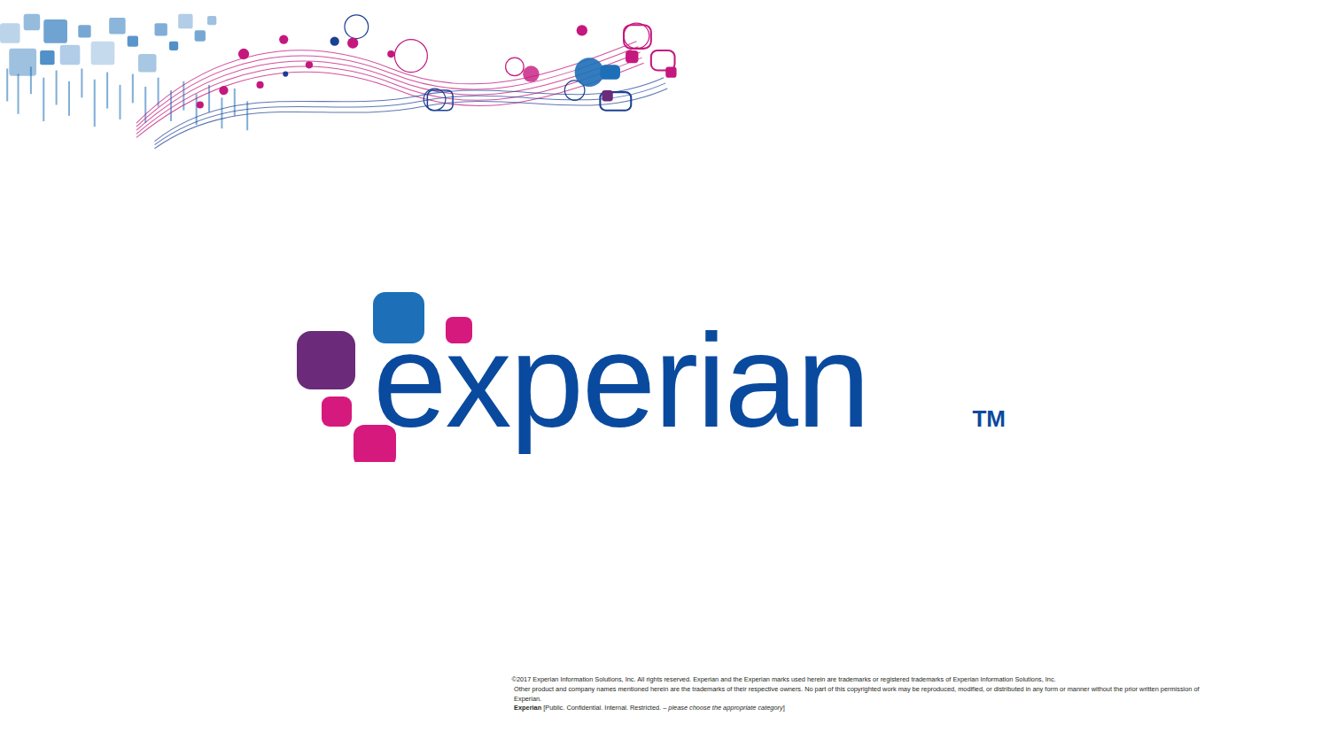experian TM
©2017 Experian Information Solutions, Inc. All rights reserved. Experian and the Experian marks used herein are trademarks or registered trademarks of Experian Information Solutions, Inc.
Other product and company names mentioned herein are the trademarks of their respective owners. No part of this copyrighted work may be reproduced, modified, or distributed in any form or manner without the prior written permission of Experian.
Experian [Public. Confidential. Internal. Restricted. – please choose the appropriate category]